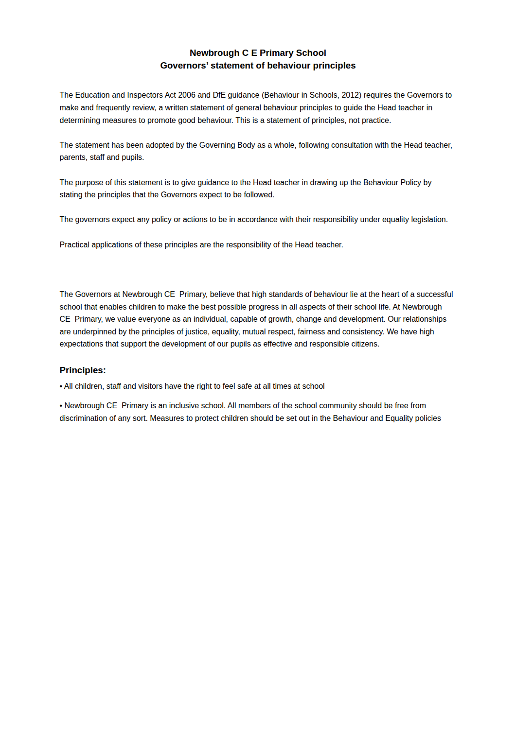Newbrough C E Primary School Governors’ statement of behaviour principles
The Education and Inspectors Act 2006 and DfE guidance (Behaviour in Schools, 2012) requires the Governors to make and frequently review, a written statement of general behaviour principles to guide the Head teacher in determining measures to promote good behaviour. This is a statement of principles, not practice.
The statement has been adopted by the Governing Body as a whole, following consultation with the Head teacher, parents, staff and pupils.
The purpose of this statement is to give guidance to the Head teacher in drawing up the Behaviour Policy by stating the principles that the Governors expect to be followed.
The governors expect any policy or actions to be in accordance with their responsibility under equality legislation.
Practical applications of these principles are the responsibility of the Head teacher.
The Governors at Newbrough CE Primary, believe that high standards of behaviour lie at the heart of a successful school that enables children to make the best possible progress in all aspects of their school life. At Newbrough CE Primary, we value everyone as an individual, capable of growth, change and development. Our relationships are underpinned by the principles of justice, equality, mutual respect, fairness and consistency. We have high expectations that support the development of our pupils as effective and responsible citizens.
Principles:
All children, staff and visitors have the right to feel safe at all times at school
Newbrough CE Primary is an inclusive school. All members of the school community should be free from discrimination of any sort. Measures to protect children should be set out in the Behaviour and Equality policies